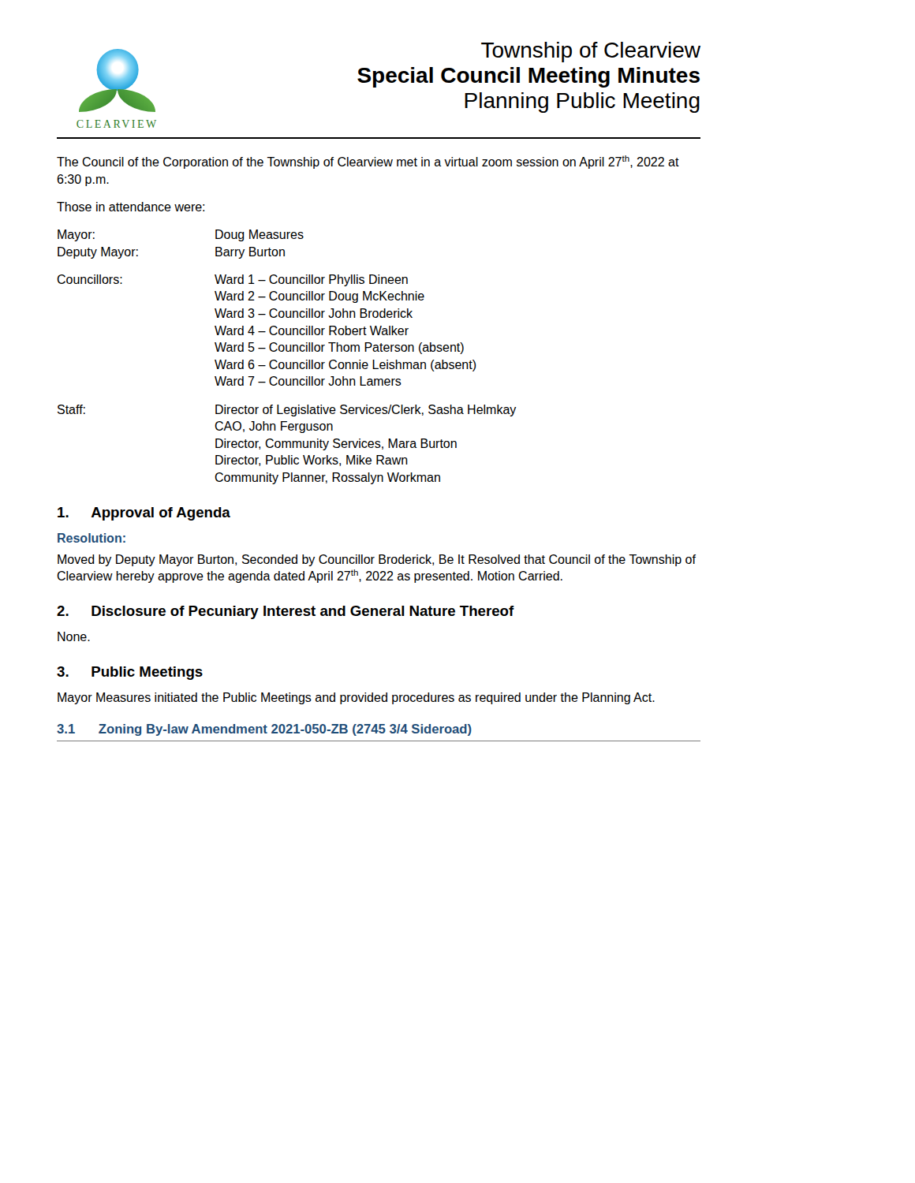Clearview
Township of Clearview
Special Council Meeting Minutes
Planning Public Meeting
The Council of the Corporation of the Township of Clearview met in a virtual zoom session on April 27th, 2022 at 6:30 p.m.
Those in attendance were:
| Mayor: | Doug Measures |
| Deputy Mayor: | Barry Burton |
| Councillors: | Ward 1 – Councillor Phyllis Dineen Ward 2 – Councillor Doug McKechnie Ward 3 – Councillor John Broderick Ward 4 – Councillor Robert Walker Ward 5 – Councillor Thom Paterson (absent) Ward 6 – Councillor Connie Leishman (absent) Ward 7 – Councillor John Lamers |
| Staff: | Director of Legislative Services/Clerk, Sasha Helmkay CAO, John Ferguson Director, Community Services, Mara Burton Director, Public Works, Mike Rawn Community Planner, Rossalyn Workman |
1. Approval of Agenda
Resolution:
Moved by Deputy Mayor Burton, Seconded by Councillor Broderick, Be It Resolved that Council of the Township of Clearview hereby approve the agenda dated April 27th, 2022 as presented. Motion Carried.
2. Disclosure of Pecuniary Interest and General Nature Thereof
None.
3. Public Meetings
Mayor Measures initiated the Public Meetings and provided procedures as required under the Planning Act.
3.1 Zoning By-law Amendment 2021-050-ZB (2745 3/4 Sideroad)